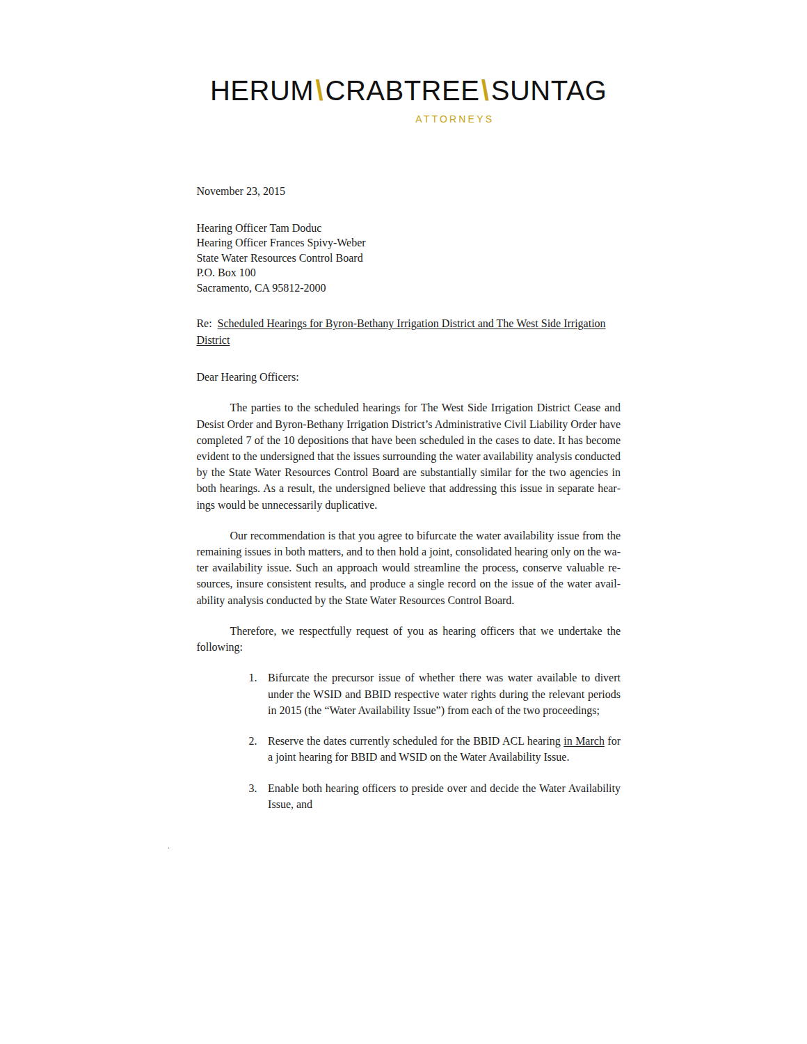HERUM\CRABTREE\SUNTAG
ATTORNEYS
November 23, 2015
Hearing Officer Tam Doduc
Hearing Officer Frances Spivy-Weber
State Water Resources Control Board
P.O. Box 100
Sacramento, CA 95812-2000
Re: Scheduled Hearings for Byron-Bethany Irrigation District and The West Side Irrigation District
Dear Hearing Officers:
The parties to the scheduled hearings for The West Side Irrigation District Cease and Desist Order and Byron-Bethany Irrigation District’s Administrative Civil Liability Order have completed 7 of the 10 depositions that have been scheduled in the cases to date. It has become evident to the undersigned that the issues surrounding the water availability analysis conducted by the State Water Resources Control Board are substantially similar for the two agencies in both hearings. As a result, the undersigned believe that addressing this issue in separate hearings would be unnecessarily duplicative.
Our recommendation is that you agree to bifurcate the water availability issue from the remaining issues in both matters, and to then hold a joint, consolidated hearing only on the water availability issue. Such an approach would streamline the process, conserve valuable resources, insure consistent results, and produce a single record on the issue of the water availability analysis conducted by the State Water Resources Control Board.
Therefore, we respectfully request of you as hearing officers that we undertake the following:
Bifurcate the precursor issue of whether there was water available to divert under the WSID and BBID respective water rights during the relevant periods in 2015 (the “Water Availability Issue”) from each of the two proceedings;
Reserve the dates currently scheduled for the BBID ACL hearing in March for a joint hearing for BBID and WSID on the Water Availability Issue.
Enable both hearing officers to preside over and decide the Water Availability Issue, and
.